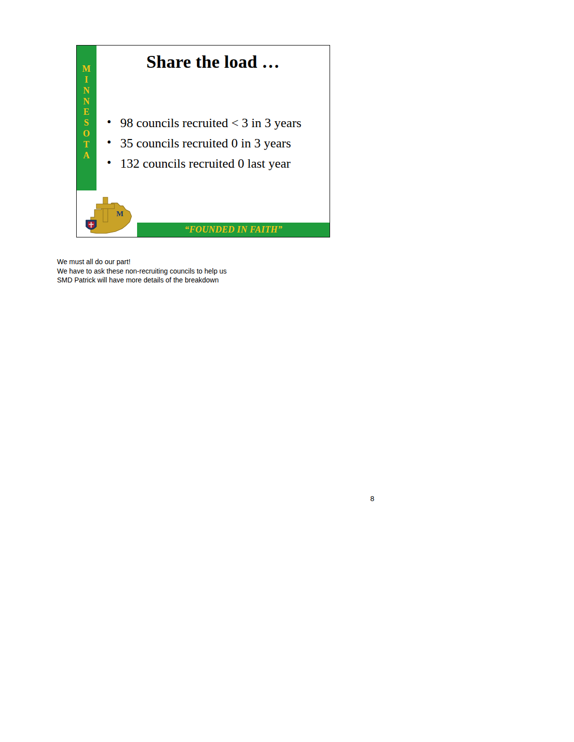MINNESOTA
Share the load …
98 councils recruited < 3 in 3 years
35 councils recruited 0 in 3 years
132 councils recruited 0 last year
M
“FOUNDED IN FAITH”
We must all do our part!
We have to ask these non-recruiting councils to help us
SMD Patrick will have more details of the breakdown
8